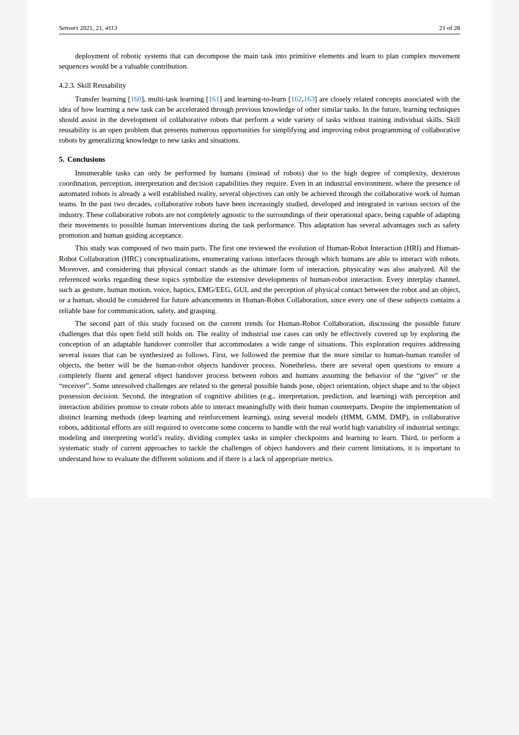Sensors 2021, 21, 4113
21 of 28
deployment of robotic systems that can decompose the main task into primitive elements and learn to plan complex movement sequences would be a valuable contribution.
4.2.3. Skill Reusability
Transfer learning [160], multi-task learning [161] and learning-to-learn [162,163] are closely related concepts associated with the idea of how learning a new task can be accelerated through previous knowledge of other similar tasks. In the future, learning techniques should assist in the development of collaborative robots that perform a wide variety of tasks without training individual skills. Skill reusability is an open problem that presents numerous opportunities for simplifying and improving robot programming of collaborative robots by generalizing knowledge to new tasks and situations.
5. Conclusions
Innumerable tasks can only be performed by humans (instead of robots) due to the high degree of complexity, dexterous coordination, perception, interpretation and decision capabilities they require. Even in an industrial environment, where the presence of automated robots is already a well established reality, several objectives can only be achieved through the collaborative work of human teams. In the past two decades, collaborative robots have been increasingly studied, developed and integrated in various sectors of the industry. These collaborative robots are not completely agnostic to the surroundings of their operational space, being capable of adapting their movements to possible human interventions during the task performance. This adaptation has several advantages such as safety promotion and human guiding acceptance.
This study was composed of two main parts. The first one reviewed the evolution of Human-Robot Interaction (HRI) and Human-Robot Collaboration (HRC) conceptualizations, enumerating various interfaces through which humans are able to interact with robots. Moreover, and considering that physical contact stands as the ultimate form of interaction, physicality was also analyzed. All the referenced works regarding these topics symbolize the extensive developments of human-robot interaction. Every interplay channel, such as gesture, human motion, voice, haptics, EMG/EEG, GUI, and the perception of physical contact between the robot and an object, or a human, should be considered for future advancements in Human-Robot Collaboration, since every one of these subjects contains a reliable base for communication, safety, and grasping.
The second part of this study focused on the current trends for Human-Robot Collaboration, discussing the possible future challenges that this open field still holds on. The reality of industrial use cases can only be effectively covered up by exploring the conception of an adaptable handover controller that accommodates a wide range of situations. This exploration requires addressing several issues that can be synthesized as follows. First, we followed the premise that the more similar to human-human transfer of objects, the better will be the human-robot objects handover process. Nonetheless, there are several open questions to ensure a completely fluent and general object handover process between robots and humans assuming the behavior of the “giver” or the “receiver”. Some unresolved challenges are related to the general possible hands pose, object orientation, object shape and to the object possession decision. Second, the integration of cognitive abilities (e.g., interpretation, prediction, and learning) with perception and interaction abilities promise to create robots able to interact meaningfully with their human counterparts. Despite the implementation of distinct learning methods (deep learning and reinforcement learning), using several models (HMM, GMM, DMP), in collaborative robots, additional efforts are still required to overcome some concerns to handle with the real world high variability of industrial settings: modeling and interpreting world’s reality, dividing complex tasks in simpler checkpoints and learning to learn. Third, to perform a systematic study of current approaches to tackle the challenges of object handovers and their current limitations, it is important to understand how to evaluate the different solutions and if there is a lack of appropriate metrics.